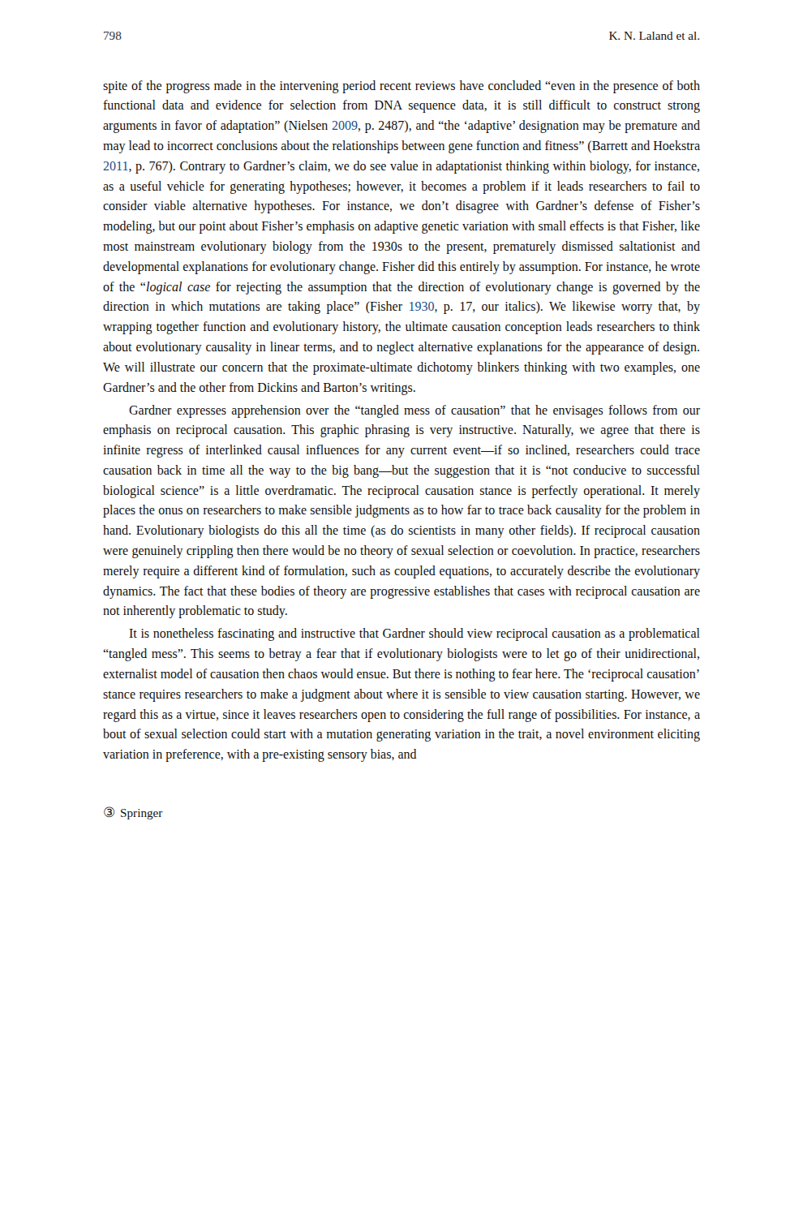798 K. N. Laland et al.
spite of the progress made in the intervening period recent reviews have concluded “even in the presence of both functional data and evidence for selection from DNA sequence data, it is still difficult to construct strong arguments in favor of adaptation” (Nielsen 2009, p. 2487), and “the ‘adaptive’ designation may be premature and may lead to incorrect conclusions about the relationships between gene function and fitness” (Barrett and Hoekstra 2011, p. 767). Contrary to Gardner’s claim, we do see value in adaptationist thinking within biology, for instance, as a useful vehicle for generating hypotheses; however, it becomes a problem if it leads researchers to fail to consider viable alternative hypotheses. For instance, we don’t disagree with Gardner’s defense of Fisher’s modeling, but our point about Fisher’s emphasis on adaptive genetic variation with small effects is that Fisher, like most mainstream evolutionary biology from the 1930s to the present, prematurely dismissed saltationist and developmental explanations for evolutionary change. Fisher did this entirely by assumption. For instance, he wrote of the “logical case for rejecting the assumption that the direction of evolutionary change is governed by the direction in which mutations are taking place” (Fisher 1930, p. 17, our italics). We likewise worry that, by wrapping together function and evolutionary history, the ultimate causation conception leads researchers to think about evolutionary causality in linear terms, and to neglect alternative explanations for the appearance of design. We will illustrate our concern that the proximate-ultimate dichotomy blinkers thinking with two examples, one Gardner’s and the other from Dickins and Barton’s writings.
Gardner expresses apprehension over the “tangled mess of causation” that he envisages follows from our emphasis on reciprocal causation. This graphic phrasing is very instructive. Naturally, we agree that there is infinite regress of interlinked causal influences for any current event—if so inclined, researchers could trace causation back in time all the way to the big bang—but the suggestion that it is “not conducive to successful biological science” is a little overdramatic. The reciprocal causation stance is perfectly operational. It merely places the onus on researchers to make sensible judgments as to how far to trace back causality for the problem in hand. Evolutionary biologists do this all the time (as do scientists in many other fields). If reciprocal causation were genuinely crippling then there would be no theory of sexual selection or coevolution. In practice, researchers merely require a different kind of formulation, such as coupled equations, to accurately describe the evolutionary dynamics. The fact that these bodies of theory are progressive establishes that cases with reciprocal causation are not inherently problematic to study.
It is nonetheless fascinating and instructive that Gardner should view reciprocal causation as a problematical “tangled mess”. This seems to betray a fear that if evolutionary biologists were to let go of their unidirectional, externalist model of causation then chaos would ensue. But there is nothing to fear here. The ‘reciprocal causation’ stance requires researchers to make a judgment about where it is sensible to view causation starting. However, we regard this as a virtue, since it leaves researchers open to considering the full range of possibilities. For instance, a bout of sexual selection could start with a mutation generating variation in the trait, a novel environment eliciting variation in preference, with a pre-existing sensory bias, and
③ Springer